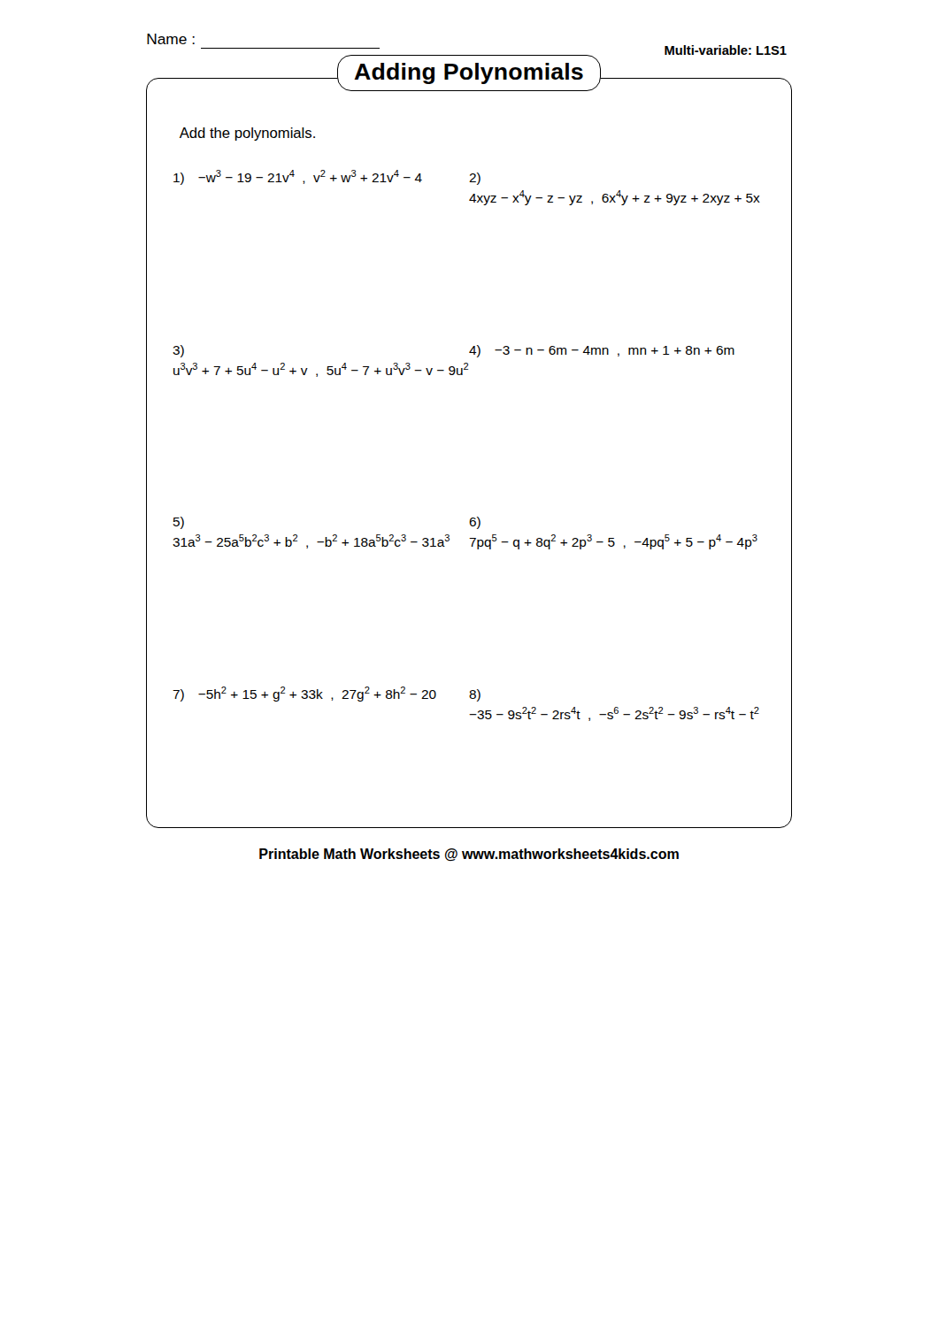Name :
Multi-variable: L1S1
Adding Polynomials
Add the polynomials.
| 1) −w 3 − 19 − 21v 4 , v 2 + w 3 + 21v 4 − 4 | 2) 4xyz − x 4 y − z − yz , 6x 4 y + z + 9yz + 2xyz + 5x |
| 3) u 3 v 3 + 7 + 5u 4 − u 2 + v , 5u 4 − 7 + u 3 v 3 − v − 9u 2 | 4) −3 − n − 6m − 4mn , mn + 1 + 8n + 6m |
| 5) 31a 3 − 25a 5 b 2 c 3 + b 2 , −b 2 + 18a 5 b 2 c 3 − 31a 3 | 6) 7pq 5 − q + 8q 2 + 2p 3 − 5 , −4pq 5 + 5 − p 4 − 4p 3 |
| 7) −5h 2 + 15 + g 2 + 33k , 27g 2 + 8h 2 − 20 | 8) −35 − 9s 2 t 2 − 2rs 4 t , −s 6 − 2s 2 t 2 − 9s 3 − rs 4 t − t 2 |
Printable Math Worksheets @ www.mathworksheets4kids.com